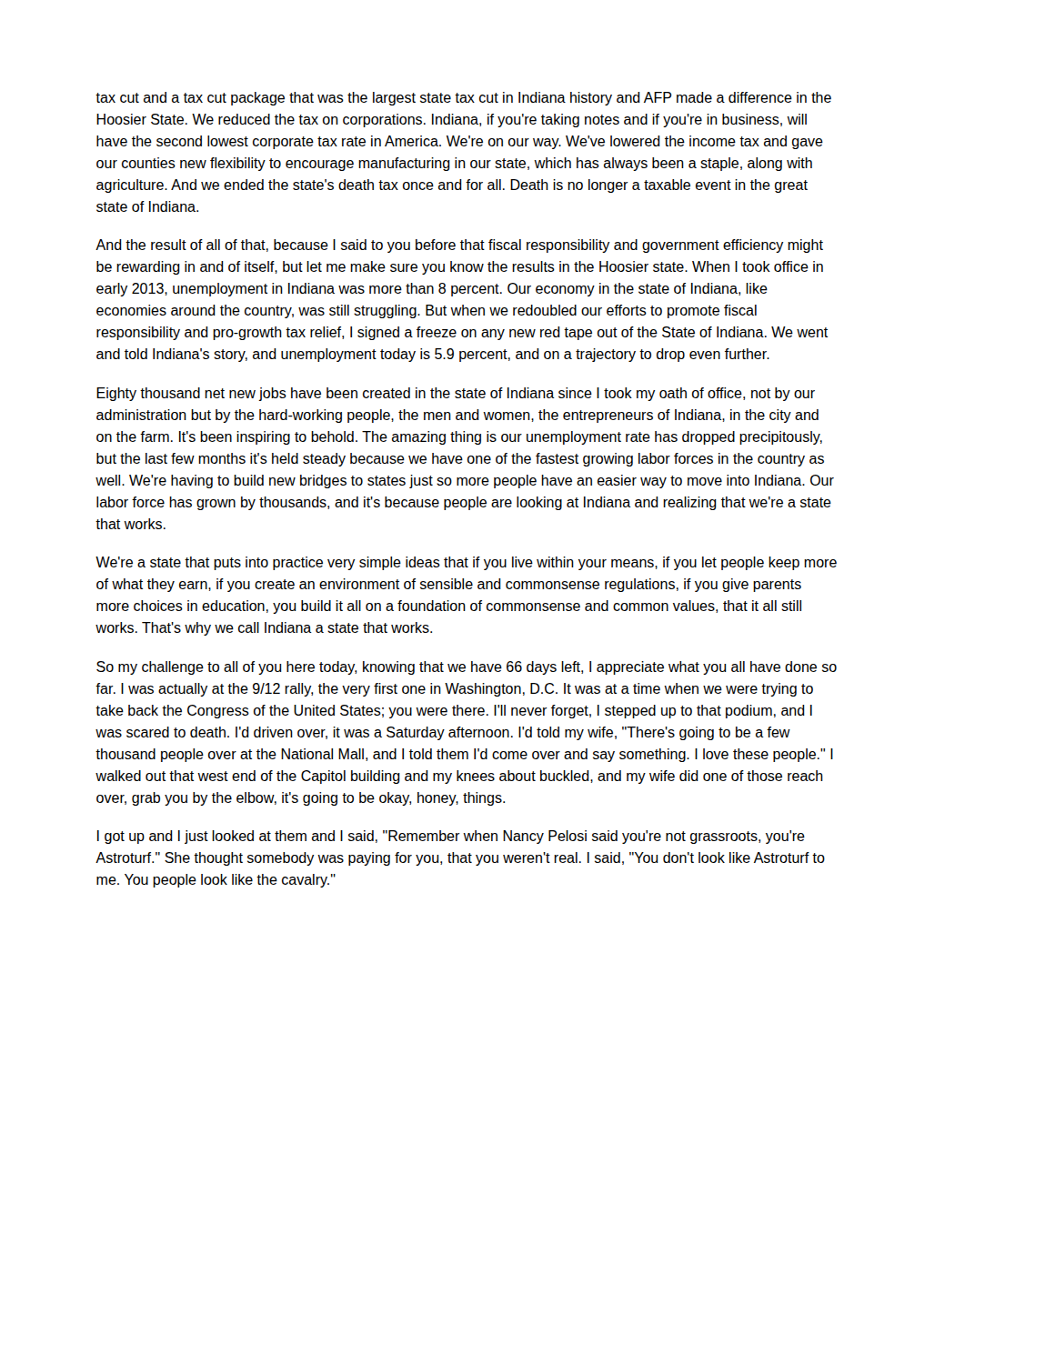tax cut and a tax cut package that was the largest state tax cut in Indiana history and AFP made a difference in the Hoosier State. We reduced the tax on corporations. Indiana, if you're taking notes and if you're in business, will have the second lowest corporate tax rate in America. We're on our way. We've lowered the income tax and gave our counties new flexibility to encourage manufacturing in our state, which has always been a staple, along with agriculture. And we ended the state's death tax once and for all. Death is no longer a taxable event in the great state of Indiana.
And the result of all of that, because I said to you before that fiscal responsibility and government efficiency might be rewarding in and of itself, but let me make sure you know the results in the Hoosier state. When I took office in early 2013, unemployment in Indiana was more than 8 percent. Our economy in the state of Indiana, like economies around the country, was still struggling. But when we redoubled our efforts to promote fiscal responsibility and pro-growth tax relief, I signed a freeze on any new red tape out of the State of Indiana. We went and told Indiana's story, and unemployment today is 5.9 percent, and on a trajectory to drop even further.
Eighty thousand net new jobs have been created in the state of Indiana since I took my oath of office, not by our administration but by the hard-working people, the men and women, the entrepreneurs of Indiana, in the city and on the farm. It's been inspiring to behold. The amazing thing is our unemployment rate has dropped precipitously, but the last few months it's held steady because we have one of the fastest growing labor forces in the country as well. We're having to build new bridges to states just so more people have an easier way to move into Indiana. Our labor force has grown by thousands, and it's because people are looking at Indiana and realizing that we're a state that works.
We're a state that puts into practice very simple ideas that if you live within your means, if you let people keep more of what they earn, if you create an environment of sensible and commonsense regulations, if you give parents more choices in education, you build it all on a foundation of commonsense and common values, that it all still works. That's why we call Indiana a state that works.
So my challenge to all of you here today, knowing that we have 66 days left, I appreciate what you all have done so far. I was actually at the 9/12 rally, the very first one in Washington, D.C. It was at a time when we were trying to take back the Congress of the United States; you were there. I'll never forget, I stepped up to that podium, and I was scared to death. I'd driven over, it was a Saturday afternoon. I'd told my wife, "There's going to be a few thousand people over at the National Mall, and I told them I'd come over and say something. I love these people." I walked out that west end of the Capitol building and my knees about buckled, and my wife did one of those reach over, grab you by the elbow, it's going to be okay, honey, things.
I got up and I just looked at them and I said, "Remember when Nancy Pelosi said you're not grassroots, you're Astroturf." She thought somebody was paying for you, that you weren't real. I said, "You don't look like Astroturf to me. You people look like the cavalry."